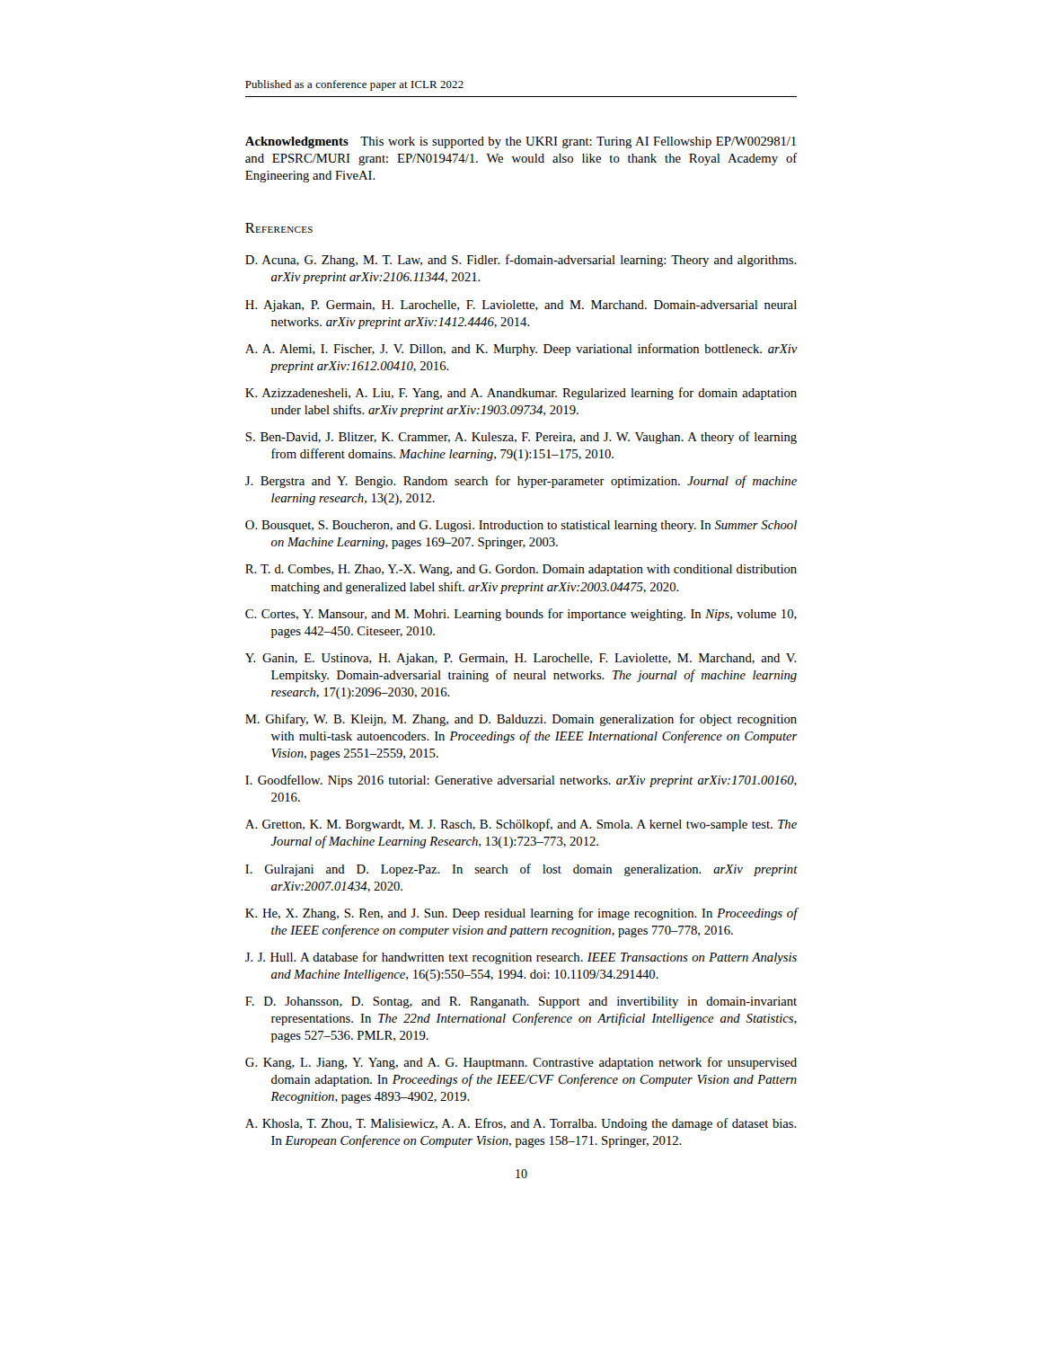Published as a conference paper at ICLR 2022
Acknowledgments This work is supported by the UKRI grant: Turing AI Fellowship EP/W002981/1 and EPSRC/MURI grant: EP/N019474/1. We would also like to thank the Royal Academy of Engineering and FiveAI.
References
D. Acuna, G. Zhang, M. T. Law, and S. Fidler. f-domain-adversarial learning: Theory and algorithms. arXiv preprint arXiv:2106.11344, 2021.
H. Ajakan, P. Germain, H. Larochelle, F. Laviolette, and M. Marchand. Domain-adversarial neural networks. arXiv preprint arXiv:1412.4446, 2014.
A. A. Alemi, I. Fischer, J. V. Dillon, and K. Murphy. Deep variational information bottleneck. arXiv preprint arXiv:1612.00410, 2016.
K. Azizzadenesheli, A. Liu, F. Yang, and A. Anandkumar. Regularized learning for domain adaptation under label shifts. arXiv preprint arXiv:1903.09734, 2019.
S. Ben-David, J. Blitzer, K. Crammer, A. Kulesza, F. Pereira, and J. W. Vaughan. A theory of learning from different domains. Machine learning, 79(1):151–175, 2010.
J. Bergstra and Y. Bengio. Random search for hyper-parameter optimization. Journal of machine learning research, 13(2), 2012.
O. Bousquet, S. Boucheron, and G. Lugosi. Introduction to statistical learning theory. In Summer School on Machine Learning, pages 169–207. Springer, 2003.
R. T. d. Combes, H. Zhao, Y.-X. Wang, and G. Gordon. Domain adaptation with conditional distribution matching and generalized label shift. arXiv preprint arXiv:2003.04475, 2020.
C. Cortes, Y. Mansour, and M. Mohri. Learning bounds for importance weighting. In Nips, volume 10, pages 442–450. Citeseer, 2010.
Y. Ganin, E. Ustinova, H. Ajakan, P. Germain, H. Larochelle, F. Laviolette, M. Marchand, and V. Lempitsky. Domain-adversarial training of neural networks. The journal of machine learning research, 17(1):2096–2030, 2016.
M. Ghifary, W. B. Kleijn, M. Zhang, and D. Balduzzi. Domain generalization for object recognition with multi-task autoencoders. In Proceedings of the IEEE International Conference on Computer Vision, pages 2551–2559, 2015.
I. Goodfellow. Nips 2016 tutorial: Generative adversarial networks. arXiv preprint arXiv:1701.00160, 2016.
A. Gretton, K. M. Borgwardt, M. J. Rasch, B. Schölkopf, and A. Smola. A kernel two-sample test. The Journal of Machine Learning Research, 13(1):723–773, 2012.
I. Gulrajani and D. Lopez-Paz. In search of lost domain generalization. arXiv preprint arXiv:2007.01434, 2020.
K. He, X. Zhang, S. Ren, and J. Sun. Deep residual learning for image recognition. In Proceedings of the IEEE conference on computer vision and pattern recognition, pages 770–778, 2016.
J. J. Hull. A database for handwritten text recognition research. IEEE Transactions on Pattern Analysis and Machine Intelligence, 16(5):550–554, 1994. doi: 10.1109/34.291440.
F. D. Johansson, D. Sontag, and R. Ranganath. Support and invertibility in domain-invariant representations. In The 22nd International Conference on Artificial Intelligence and Statistics, pages 527–536. PMLR, 2019.
G. Kang, L. Jiang, Y. Yang, and A. G. Hauptmann. Contrastive adaptation network for unsupervised domain adaptation. In Proceedings of the IEEE/CVF Conference on Computer Vision and Pattern Recognition, pages 4893–4902, 2019.
A. Khosla, T. Zhou, T. Malisiewicz, A. A. Efros, and A. Torralba. Undoing the damage of dataset bias. In European Conference on Computer Vision, pages 158–171. Springer, 2012.
10